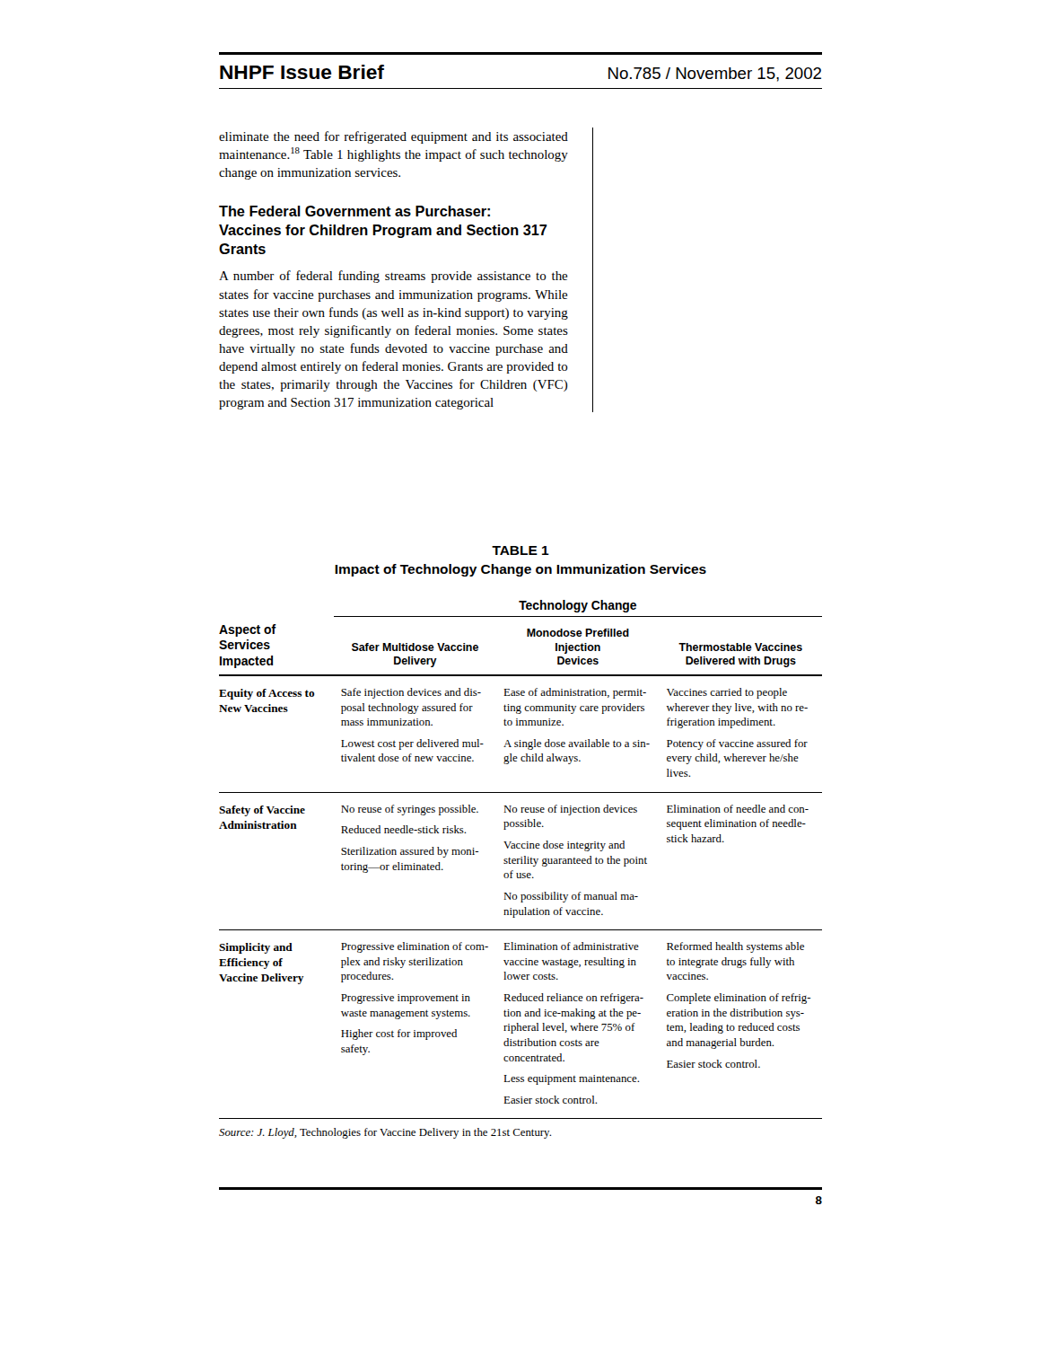NHPF Issue Brief
No.785 / November 15, 2002
eliminate the need for refrigerated equipment and its associated maintenance.18 Table 1 highlights the impact of such technology change on immunization services.
The Federal Government as Purchaser:
Vaccines for Children Program and Section 317 Grants
A number of federal funding streams provide assistance to the states for vaccine purchases and immunization programs. While states use their own funds (as well as in-kind support) to varying degrees, most rely significantly on federal monies. Some states have virtually no state funds devoted to vaccine purchase and depend almost entirely on federal monies. Grants are provided to the states, primarily through the Vaccines for Children (VFC) program and Section 317 immunization categorical
TABLE 1
Impact of Technology Change on Immunization Services
| | Technology Change |
| --- | --- |
| Aspect of Services Impacted | Safer Multidose Vaccine Delivery | Monodose Prefilled Injection Devices | Thermostable Vaccines Delivered with Drugs |
| Equity of Access to New Vaccines | Safe injection devices and disposal technology assured for mass immunization. Lowest cost per delivered multivalent dose of new vaccine. | Ease of administration, permitting community care providers to immunize. A single dose available to a single child always. | Vaccines carried to people wherever they live, with no refrigeration impediment. Potency of vaccine assured for every child, wherever he/she lives. |
| Safety of Vaccine Administration | No reuse of syringes possible. Reduced needle-stick risks. Sterilization assured by monitoring—or eliminated. | No reuse of injection devices possible. Vaccine dose integrity and sterility guaranteed to the point of use. No possibility of manual manipulation of vaccine. | Elimination of needle and consequent elimination of needle-stick hazard. |
| Simplicity and Efficiency of Vaccine Delivery | Progressive elimination of complex and risky sterilization procedures. Progressive improvement in waste management systems. Higher cost for improved safety. | Elimination of administrative vaccine wastage, resulting in lower costs. Reduced reliance on refrigeration and ice-making at the peripheral level, where 75% of distribution costs are concentrated. Less equipment maintenance. Easier stock control. | Reformed health systems able to integrate drugs fully with vaccines. Complete elimination of refrigeration in the distribution system, leading to reduced costs and managerial burden. Easier stock control. |
Source: J. Lloyd, Technologies for Vaccine Delivery in the 21st Century.
8